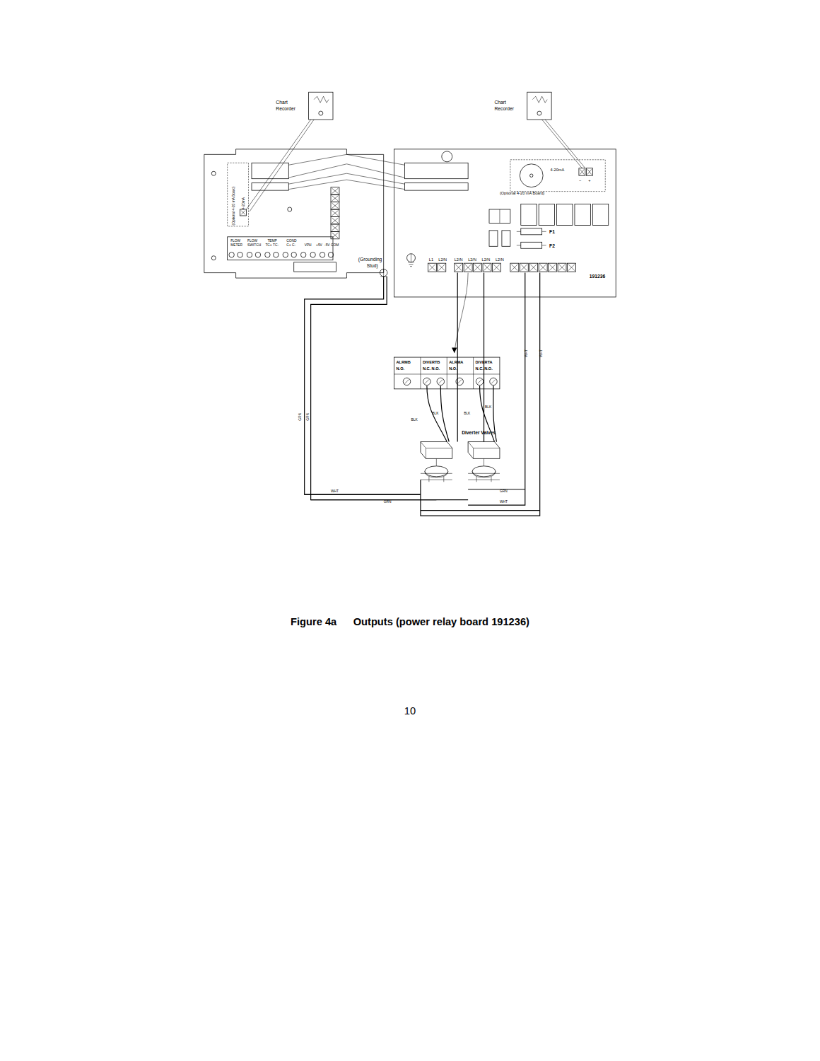Figure 4a Outputs (power relay board 191236) Wiring diagram showing two chart recorders connected to optional 4-20 mA boards, a sensor terminal strip with FLOW METER, FLOW SWITCH, TEMP TC+ TC-, COND C+ C-, VPH, +5V, -5V, COM terminals, a power relay board 191236 with fuses F1 and F2 and L1/L2N terminals, a grounding stud, and an output terminal block with ALRMB N.O., DIVERTB N.C. N.O., ALRMA N.O., DIVERTA N.C. N.O. terminals wired with black, white, and green wires to two diverter valves. Chart Recorder Chart Recorder (Optional 4-20 mA Board) 4-20mA FLOW METER FLOW SWITCH TEMP TC+ TC- COND C+ C- VPH +5V -5V COM 4-20mA − + (Optional 4-20 mA Board) F1 F2 L1 L2/N L2/N L2/N L2/N L2/N 191236 (Grounding Stud) ALRMB N.O. DIVERTB N.C. N.O. ALRMA N.O. DIVERTA N.C. N.O. Diverter Valves BLK BLK BLK BLK WHT WHT GRN GRN WHT GRN GRN WHT
Figure 4a Outputs (power relay board 191236)
10